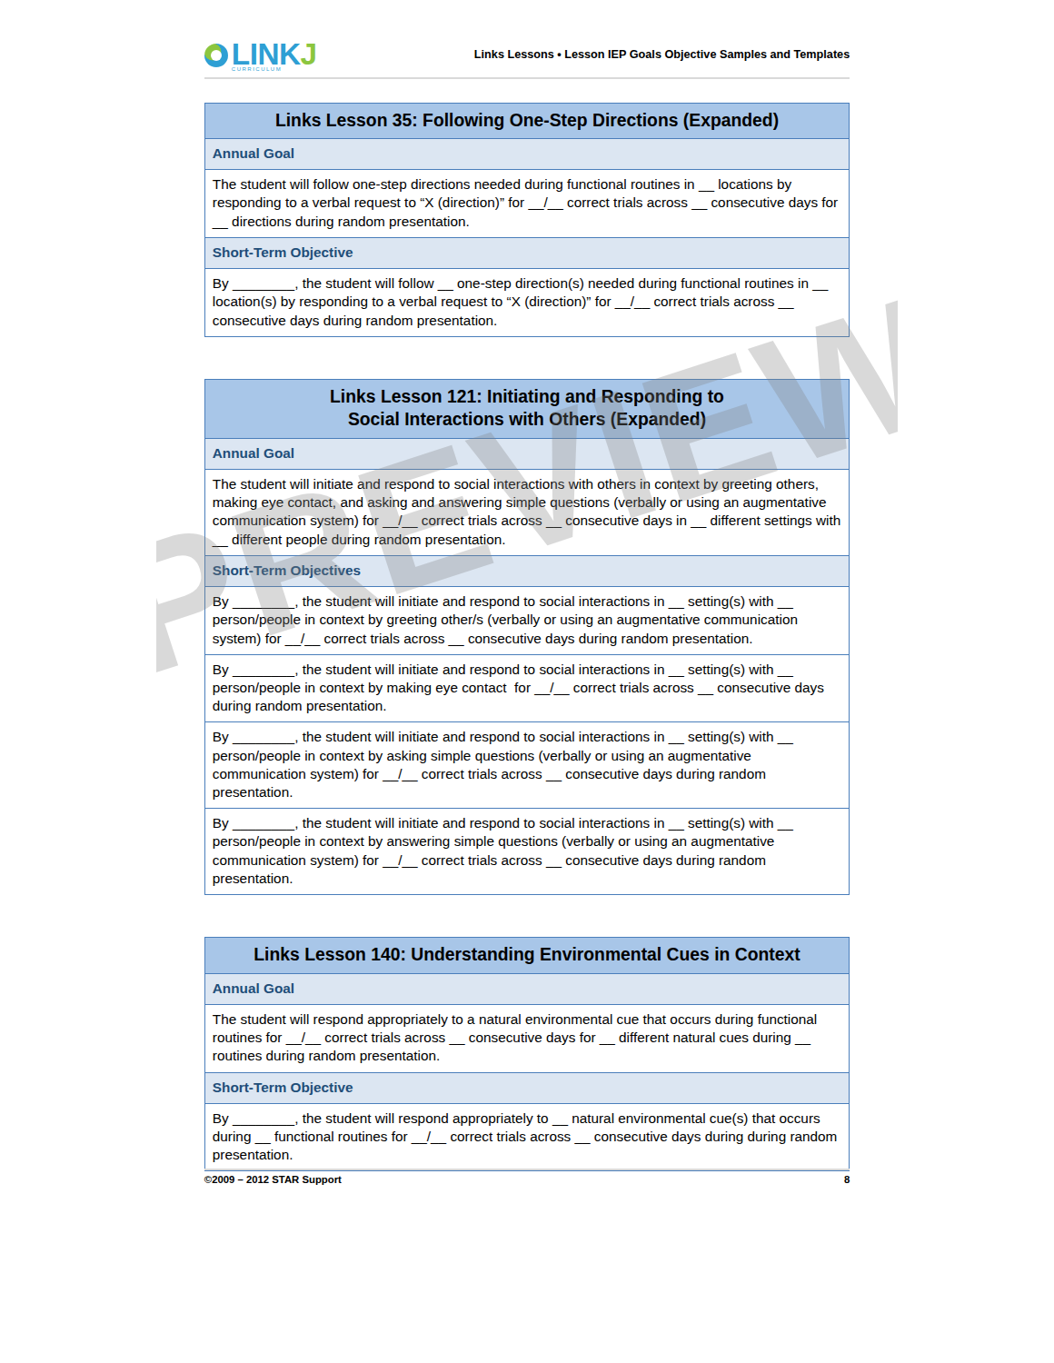LINKJ
CURRICULUM
Links Lessons • Lesson IEP Goals Objective Samples and Templates
PREVIEW
| Links Lesson 35: Following One-Step Directions (Expanded) |
| Annual Goal |
| The student will follow one-step directions needed during functional routines in __ locations by responding to a verbal request to “X (direction)” for __/__ correct trials across __ consecutive days for __ directions during random presentation. |
| Short-Term Objective |
| By ________, the student will follow __ one-step direction(s) needed during functional routines in __ location(s) by responding to a verbal request to “X (direction)” for __/__ correct trials across __ consecutive days during random presentation. |
| Links Lesson 121: Initiating and Responding to Social Interactions with Others (Expanded) |
| Annual Goal |
| The student will initiate and respond to social interactions with others in context by greeting others, making eye contact, and asking and answering simple questions (verbally or using an augmentative communication system) for __/__ correct trials across __ consecutive days in __ different settings with __ different people during random presentation. |
| Short-Term Objectives |
| By ________, the student will initiate and respond to social interactions in __ setting(s) with __ person/people in context by greeting other/s (verbally or using an augmentative communication system) for __/__ correct trials across __ consecutive days during random presentation. |
| By ________, the student will initiate and respond to social interactions in __ setting(s) with __ person/people in context by making eye contact for __/__ correct trials across __ consecutive days during random presentation. |
| By ________, the student will initiate and respond to social interactions in __ setting(s) with __ person/people in context by asking simple questions (verbally or using an augmentative communication system) for __/__ correct trials across __ consecutive days during random presentation. |
| By ________, the student will initiate and respond to social interactions in __ setting(s) with __ person/people in context by answering simple questions (verbally or using an augmentative communication system) for __/__ correct trials across __ consecutive days during random presentation. |
| Links Lesson 140: Understanding Environmental Cues in Context |
| Annual Goal |
| The student will respond appropriately to a natural environmental cue that occurs during functional routines for __/__ correct trials across __ consecutive days for __ different natural cues during __ routines during random presentation. |
| Short-Term Objective |
| By ________, the student will respond appropriately to __ natural environmental cue(s) that occurs during __ functional routines for __/__ correct trials across __ consecutive days during during random presentation. |
©2009 – 2012 STAR Support
8